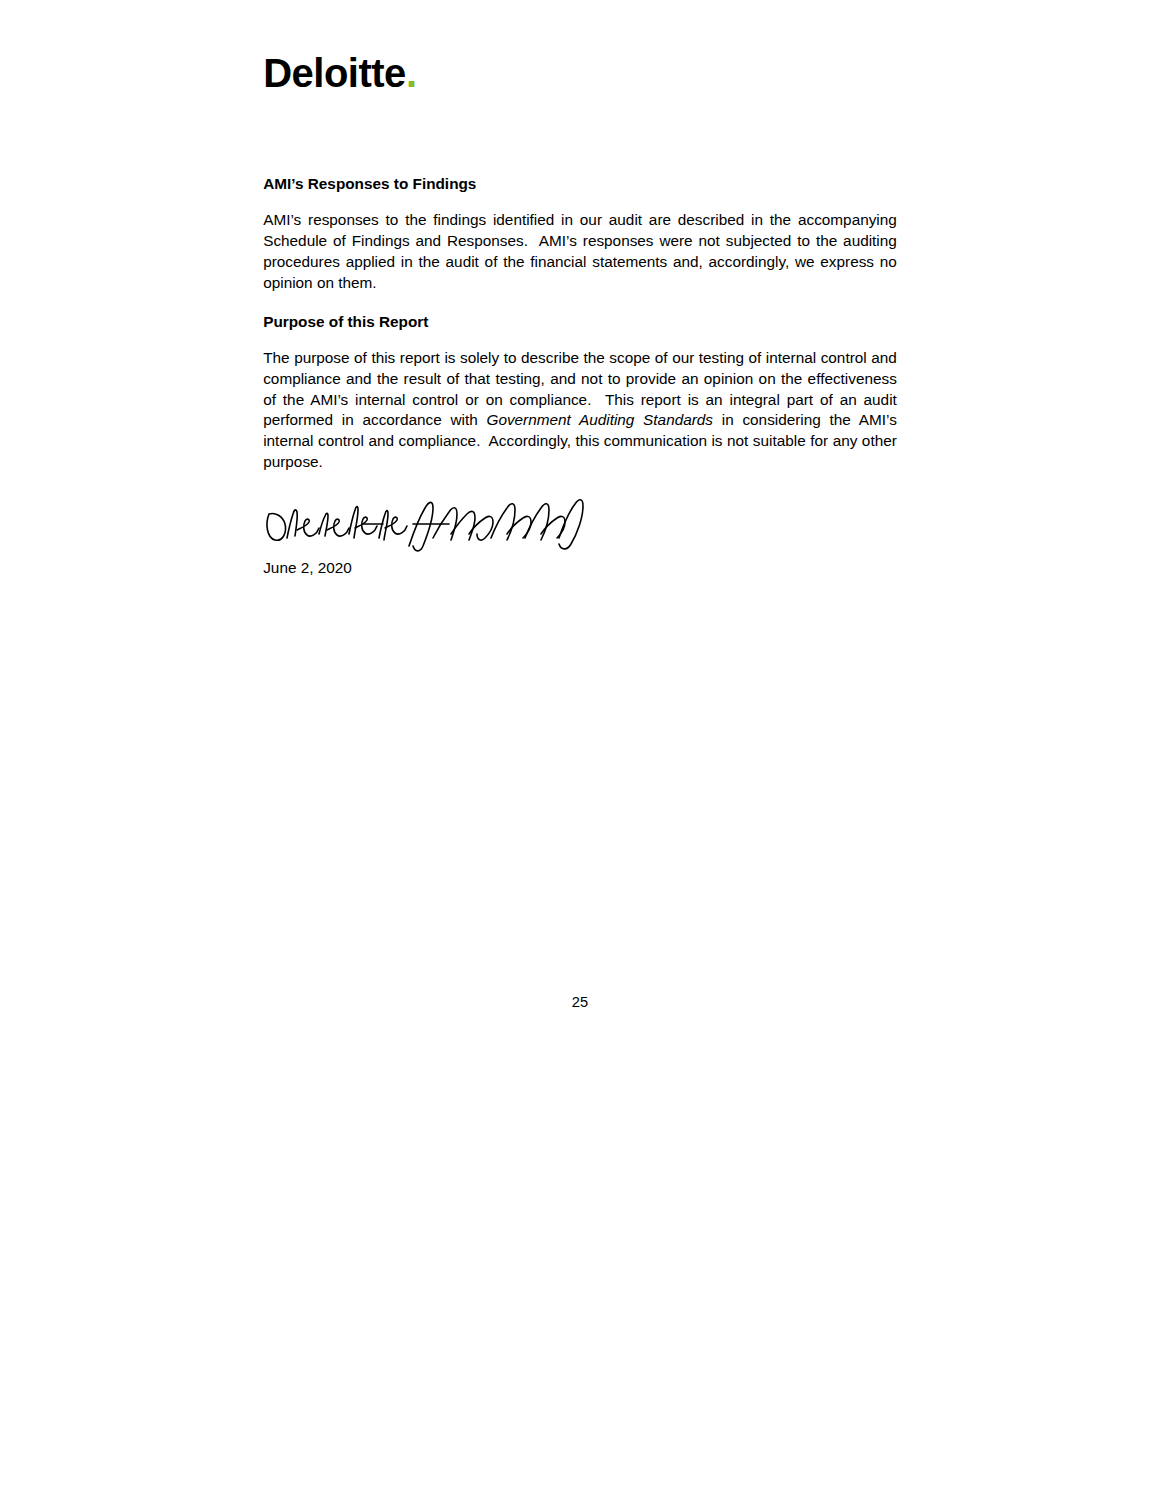Deloitte.
AMI’s Responses to Findings
AMI’s responses to the findings identified in our audit are described in the accompanying Schedule of Findings and Responses. AMI’s responses were not subjected to the auditing procedures applied in the audit of the financial statements and, accordingly, we express no opinion on them.
Purpose of this Report
The purpose of this report is solely to describe the scope of our testing of internal control and compliance and the result of that testing, and not to provide an opinion on the effectiveness of the AMI’s internal control or on compliance. This report is an integral part of an audit performed in accordance with Government Auditing Standards in considering the AMI’s internal control and compliance. Accordingly, this communication is not suitable for any other purpose.
June 2, 2020
25